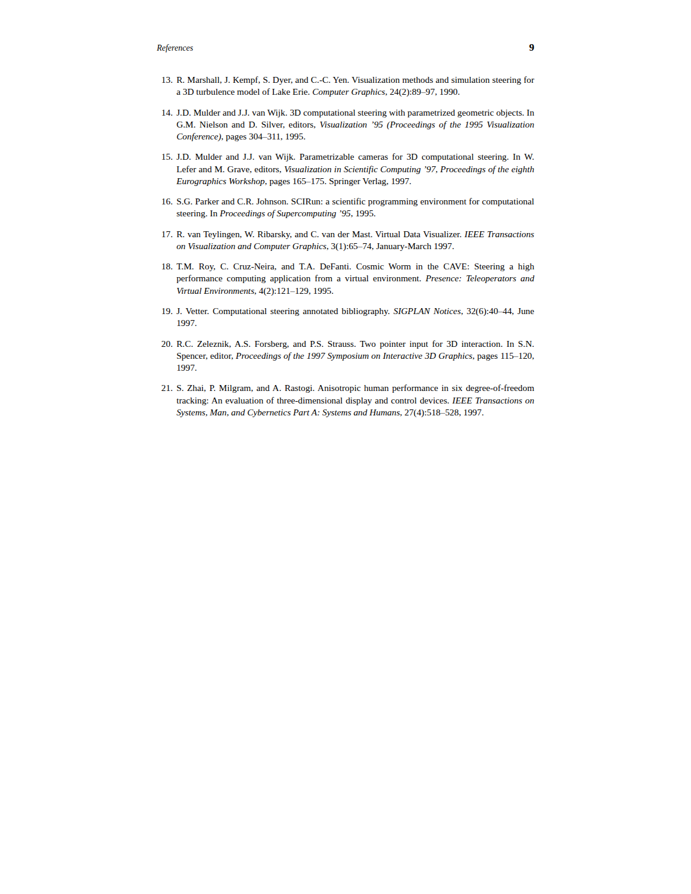References
9
13. R. Marshall, J. Kempf, S. Dyer, and C.-C. Yen. Visualization methods and simulation steering for a 3D turbulence model of Lake Erie. Computer Graphics, 24(2):89–97, 1990.
14. J.D. Mulder and J.J. van Wijk. 3D computational steering with parametrized geometric objects. In G.M. Nielson and D. Silver, editors, Visualization ’95 (Proceedings of the 1995 Visualization Conference), pages 304–311, 1995.
15. J.D. Mulder and J.J. van Wijk. Parametrizable cameras for 3D computational steering. In W. Lefer and M. Grave, editors, Visualization in Scientific Computing ’97, Proceedings of the eighth Eurographics Workshop, pages 165–175. Springer Verlag, 1997.
16. S.G. Parker and C.R. Johnson. SCIRun: a scientific programming environment for computational steering. In Proceedings of Supercomputing ’95, 1995.
17. R. van Teylingen, W. Ribarsky, and C. van der Mast. Virtual Data Visualizer. IEEE Transactions on Visualization and Computer Graphics, 3(1):65–74, January-March 1997.
18. T.M. Roy, C. Cruz-Neira, and T.A. DeFanti. Cosmic Worm in the CAVE: Steering a high performance computing application from a virtual environment. Presence: Teleoperators and Virtual Environments, 4(2):121–129, 1995.
19. J. Vetter. Computational steering annotated bibliography. SIGPLAN Notices, 32(6):40–44, June 1997.
20. R.C. Zeleznik, A.S. Forsberg, and P.S. Strauss. Two pointer input for 3D interaction. In S.N. Spencer, editor, Proceedings of the 1997 Symposium on Interactive 3D Graphics, pages 115–120, 1997.
21. S. Zhai, P. Milgram, and A. Rastogi. Anisotropic human performance in six degree-of-freedom tracking: An evaluation of three-dimensional display and control devices. IEEE Transactions on Systems, Man, and Cybernetics Part A: Systems and Humans, 27(4):518–528, 1997.